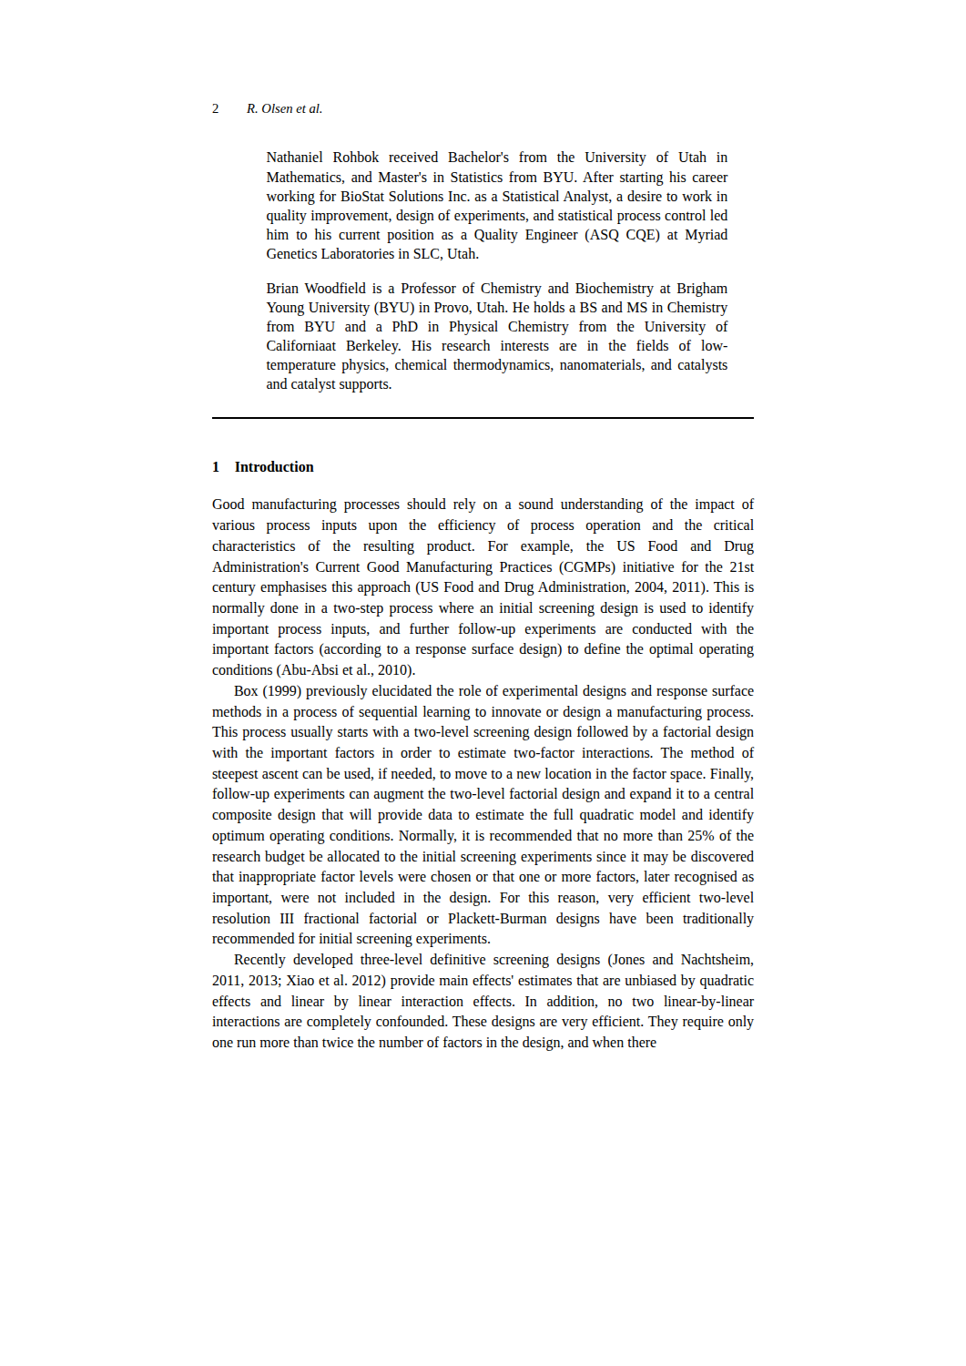2 R. Olsen et al.
Nathaniel Rohbok received Bachelor's from the University of Utah in Mathematics, and Master's in Statistics from BYU. After starting his career working for BioStat Solutions Inc. as a Statistical Analyst, a desire to work in quality improvement, design of experiments, and statistical process control led him to his current position as a Quality Engineer (ASQ CQE) at Myriad Genetics Laboratories in SLC, Utah.
Brian Woodfield is a Professor of Chemistry and Biochemistry at Brigham Young University (BYU) in Provo, Utah. He holds a BS and MS in Chemistry from BYU and a PhD in Physical Chemistry from the University of Californiaat Berkeley. His research interests are in the fields of low-temperature physics, chemical thermodynamics, nanomaterials, and catalysts and catalyst supports.
1 Introduction
Good manufacturing processes should rely on a sound understanding of the impact of various process inputs upon the efficiency of process operation and the critical characteristics of the resulting product. For example, the US Food and Drug Administration's Current Good Manufacturing Practices (CGMPs) initiative for the 21st century emphasises this approach (US Food and Drug Administration, 2004, 2011). This is normally done in a two-step process where an initial screening design is used to identify important process inputs, and further follow-up experiments are conducted with the important factors (according to a response surface design) to define the optimal operating conditions (Abu-Absi et al., 2010).
Box (1999) previously elucidated the role of experimental designs and response surface methods in a process of sequential learning to innovate or design a manufacturing process. This process usually starts with a two-level screening design followed by a factorial design with the important factors in order to estimate two-factor interactions. The method of steepest ascent can be used, if needed, to move to a new location in the factor space. Finally, follow-up experiments can augment the two-level factorial design and expand it to a central composite design that will provide data to estimate the full quadratic model and identify optimum operating conditions. Normally, it is recommended that no more than 25% of the research budget be allocated to the initial screening experiments since it may be discovered that inappropriate factor levels were chosen or that one or more factors, later recognised as important, were not included in the design. For this reason, very efficient two-level resolution III fractional factorial or Plackett-Burman designs have been traditionally recommended for initial screening experiments.
Recently developed three-level definitive screening designs (Jones and Nachtsheim, 2011, 2013; Xiao et al. 2012) provide main effects' estimates that are unbiased by quadratic effects and linear by linear interaction effects. In addition, no two linear-by-linear interactions are completely confounded. These designs are very efficient. They require only one run more than twice the number of factors in the design, and when there